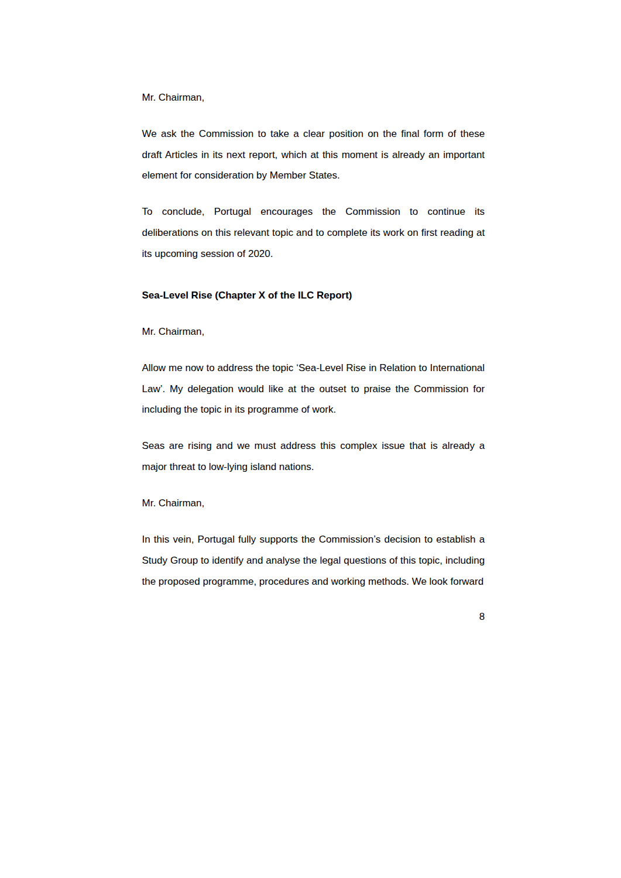Mr. Chairman,
We ask the Commission to take a clear position on the final form of these draft Articles in its next report, which at this moment is already an important element for consideration by Member States.
To conclude, Portugal encourages the Commission to continue its deliberations on this relevant topic and to complete its work on first reading at its upcoming session of 2020.
Sea-Level Rise (Chapter X of the ILC Report)
Mr. Chairman,
Allow me now to address the topic ‘Sea-Level Rise in Relation to International Law’. My delegation would like at the outset to praise the Commission for including the topic in its programme of work.
Seas are rising and we must address this complex issue that is already a major threat to low-lying island nations.
Mr. Chairman,
In this vein, Portugal fully supports the Commission’s decision to establish a Study Group to identify and analyse the legal questions of this topic, including the proposed programme, procedures and working methods. We look forward
8